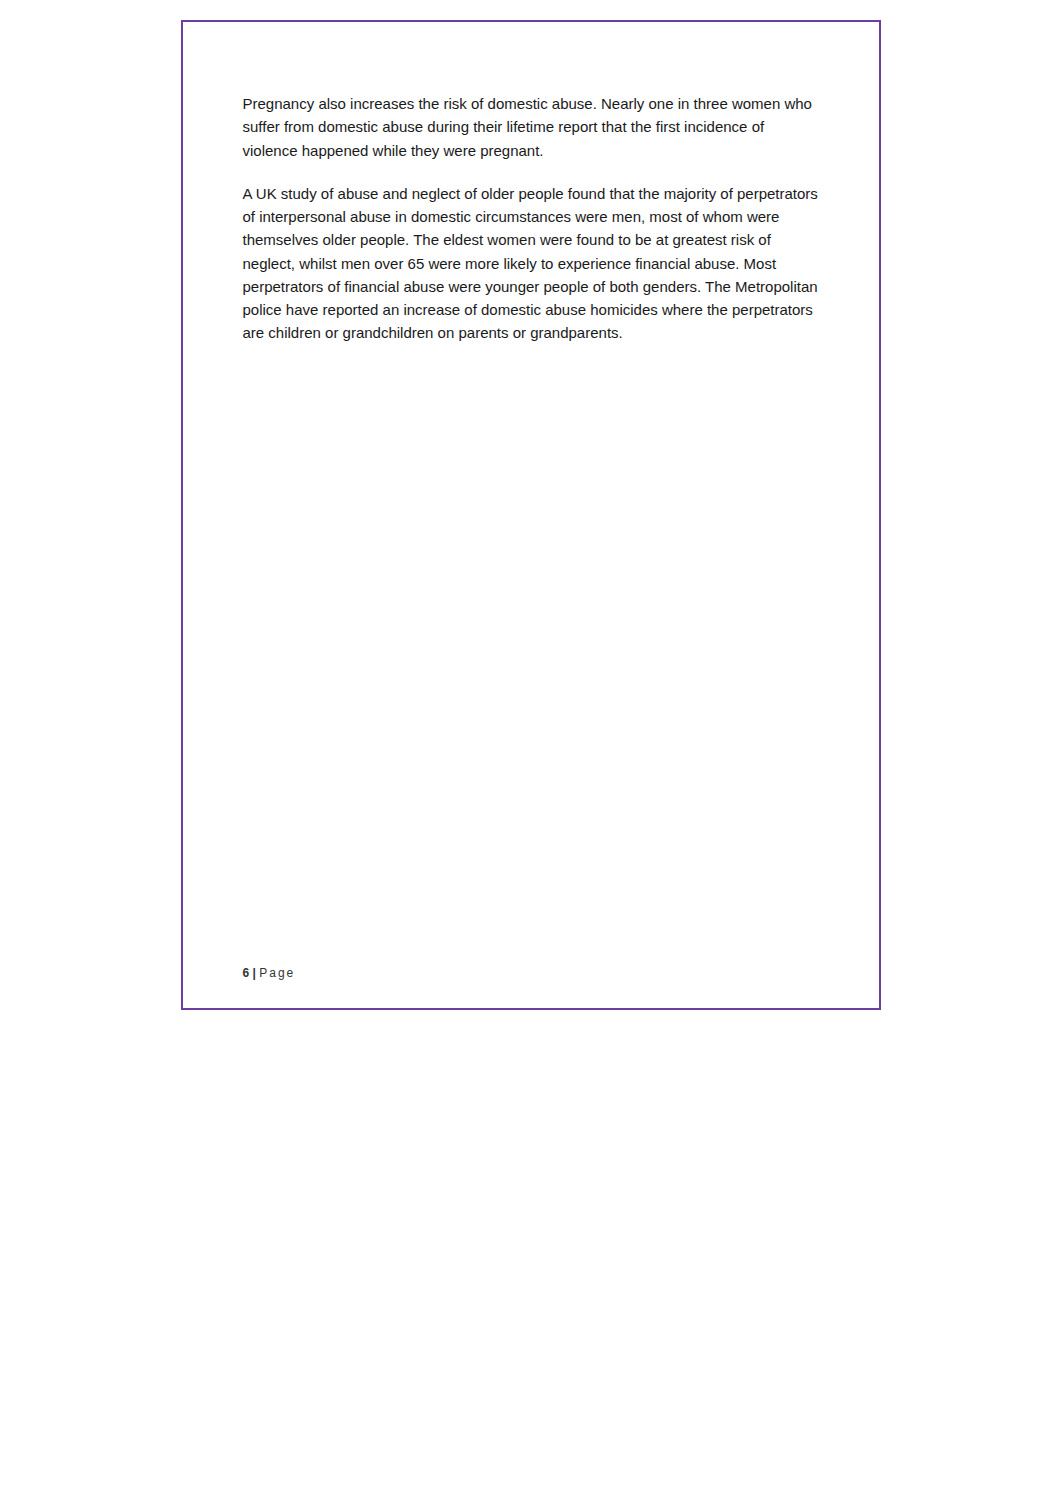Pregnancy also increases the risk of domestic abuse. Nearly one in three women who suffer from domestic abuse during their lifetime report that the first incidence of violence happened while they were pregnant.
A UK study of abuse and neglect of older people found that the majority of perpetrators of interpersonal abuse in domestic circumstances were men, most of whom were themselves older people. The eldest women were found to be at greatest risk of neglect, whilst men over 65 were more likely to experience financial abuse. Most perpetrators of financial abuse were younger people of both genders. The Metropolitan police have reported an increase of domestic abuse homicides where the perpetrators are children or grandchildren on parents or grandparents.
6 | Page